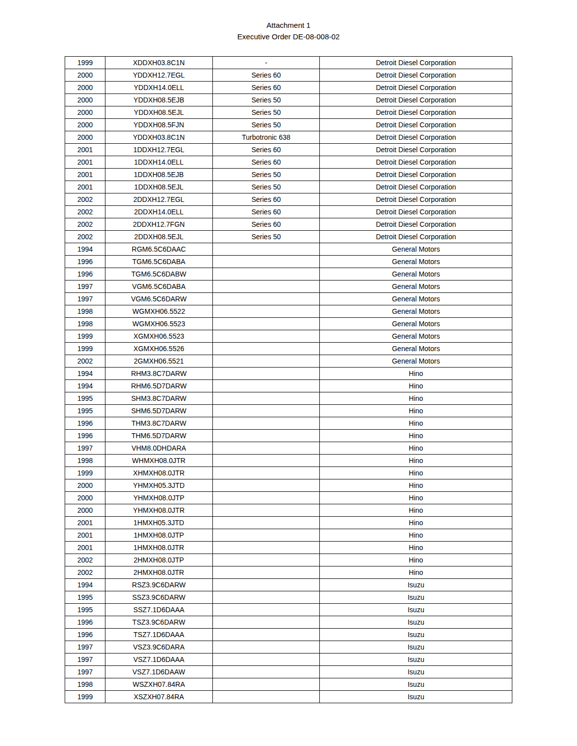Attachment 1
Executive Order DE-08-008-02
| 1999 | XDDXH03.8C1N | - | Detroit Diesel Corporation |
| 2000 | YDDXH12.7EGL | Series 60 | Detroit Diesel Corporation |
| 2000 | YDDXH14.0ELL | Series 60 | Detroit Diesel Corporation |
| 2000 | YDDXH08.5EJB | Series 50 | Detroit Diesel Corporation |
| 2000 | YDDXH08.5EJL | Series 50 | Detroit Diesel Corporation |
| 2000 | YDDXH08.5FJN | Series 50 | Detroit Diesel Corporation |
| 2000 | YDDXH03.8C1N | Turbotronic 638 | Detroit Diesel Corporation |
| 2001 | 1DDXH12.7EGL | Series 60 | Detroit Diesel Corporation |
| 2001 | 1DDXH14.0ELL | Series 60 | Detroit Diesel Corporation |
| 2001 | 1DDXH08.5EJB | Series 50 | Detroit Diesel Corporation |
| 2001 | 1DDXH08.5EJL | Series 50 | Detroit Diesel Corporation |
| 2002 | 2DDXH12.7EGL | Series 60 | Detroit Diesel Corporation |
| 2002 | 2DDXH14.0ELL | Series 60 | Detroit Diesel Corporation |
| 2002 | 2DDXH12.7FGN | Series 60 | Detroit Diesel Corporation |
| 2002 | 2DDXH08.5EJL | Series 50 | Detroit Diesel Corporation |
| 1994 | RGM6.5C6DAAC | | General Motors |
| 1996 | TGM6.5C6DABA | | General Motors |
| 1996 | TGM6.5C6DABW | | General Motors |
| 1997 | VGM6.5C6DABA | | General Motors |
| 1997 | VGM6.5C6DARW | | General Motors |
| 1998 | WGMXH06.5522 | | General Motors |
| 1998 | WGMXH06.5523 | | General Motors |
| 1999 | XGMXH06.5523 | | General Motors |
| 1999 | XGMXH06.5526 | | General Motors |
| 2002 | 2GMXH06.5521 | | General Motors |
| 1994 | RHM3.8C7DARW | | Hino |
| 1994 | RHM6.5D7DARW | | Hino |
| 1995 | SHM3.8C7DARW | | Hino |
| 1995 | SHM6.5D7DARW | | Hino |
| 1996 | THM3.8C7DARW | | Hino |
| 1996 | THM6.5D7DARW | | Hino |
| 1997 | VHM8.0DHDARA | | Hino |
| 1998 | WHMXH08.0JTR | | Hino |
| 1999 | XHMXH08.0JTR | | Hino |
| 2000 | YHMXH05.3JTD | | Hino |
| 2000 | YHMXH08.0JTP | | Hino |
| 2000 | YHMXH08.0JTR | | Hino |
| 2001 | 1HMXH05.3JTD | | Hino |
| 2001 | 1HMXH08.0JTP | | Hino |
| 2001 | 1HMXH08.0JTR | | Hino |
| 2002 | 2HMXH08.0JTP | | Hino |
| 2002 | 2HMXH08.0JTR | | Hino |
| 1994 | RSZ3.9C6DARW | | Isuzu |
| 1995 | SSZ3.9C6DARW | | Isuzu |
| 1995 | SSZ7.1D6DAAA | | Isuzu |
| 1996 | TSZ3.9C6DARW | | Isuzu |
| 1996 | TSZ7.1D6DAAA | | Isuzu |
| 1997 | VSZ3.9C6DARA | | Isuzu |
| 1997 | VSZ7.1D6DAAA | | Isuzu |
| 1997 | VSZ7.1D6DAAW | | Isuzu |
| 1998 | WSZXH07.84RA | | Isuzu |
| 1999 | XSZXH07.84RA | | Isuzu |